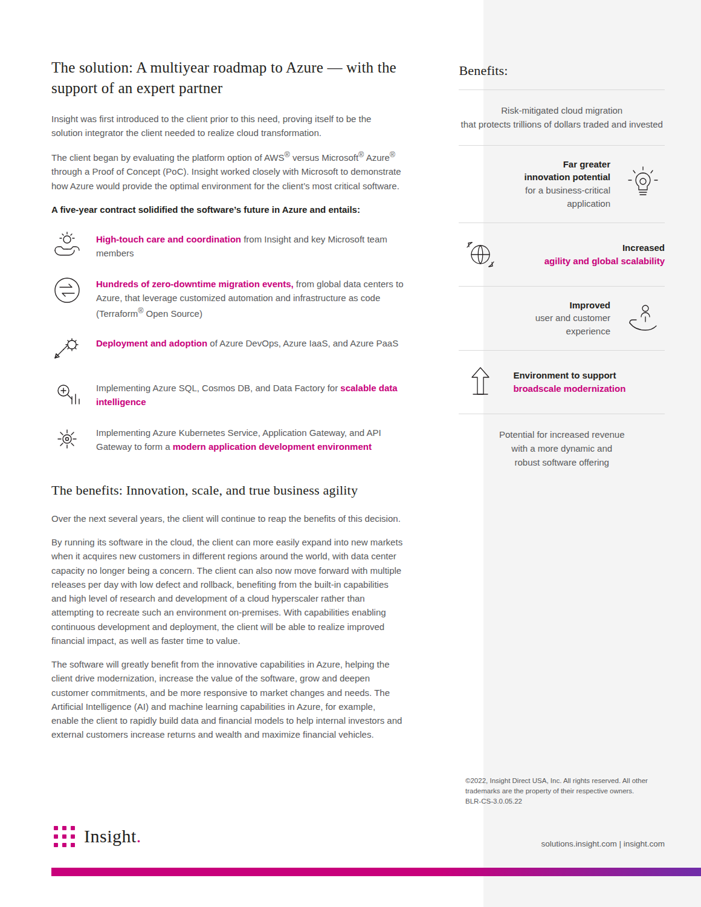The solution: A multiyear roadmap to Azure — with the support of an expert partner
Insight was first introduced to the client prior to this need, proving itself to be the solution integrator the client needed to realize cloud transformation.
The client began by evaluating the platform option of AWS® versus Microsoft® Azure® through a Proof of Concept (PoC). Insight worked closely with Microsoft to demonstrate how Azure would provide the optimal environment for the client’s most critical software.
A five-year contract solidified the software’s future in Azure and entails:
High-touch care and coordination from Insight and key Microsoft team members
Hundreds of zero-downtime migration events, from global data centers to Azure, that leverage customized automation and infrastructure as code (Terraform® Open Source)
Deployment and adoption of Azure DevOps, Azure IaaS, and Azure PaaS
Implementing Azure SQL, Cosmos DB, and Data Factory for scalable data intelligence
Implementing Azure Kubernetes Service, Application Gateway, and API Gateway to form a modern application development environment
The benefits: Innovation, scale, and true business agility
Over the next several years, the client will continue to reap the benefits of this decision.
By running its software in the cloud, the client can more easily expand into new markets when it acquires new customers in different regions around the world, with data center capacity no longer being a concern. The client can also now move forward with multiple releases per day with low defect and rollback, benefiting from the built-in capabilities and high level of research and development of a cloud hyperscaler rather than attempting to recreate such an environment on-premises. With capabilities enabling continuous development and deployment, the client will be able to realize improved financial impact, as well as faster time to value.
The software will greatly benefit from the innovative capabilities in Azure, helping the client drive modernization, increase the value of the software, grow and deepen customer commitments, and be more responsive to market changes and needs. The Artificial Intelligence (AI) and machine learning capabilities in Azure, for example, enable the client to rapidly build data and financial models to help internal investors and external customers increase returns and wealth and maximize financial vehicles.
Benefits:
Risk-mitigated cloud migration
that protects trillions of dollars traded and invested
Far greater
innovation potential
for a business-critical
application
Increased
agility and global scalability
Improved
user and customer
experience
Environment to support
broadscale modernization
Potential for increased revenue
with a more dynamic and
robust software offering
©2022, Insight Direct USA, Inc. All rights reserved. All other trademarks are the property of their respective owners.
BLR-CS-3.0.05.22
Insight.
solutions.insight.com | insight.com